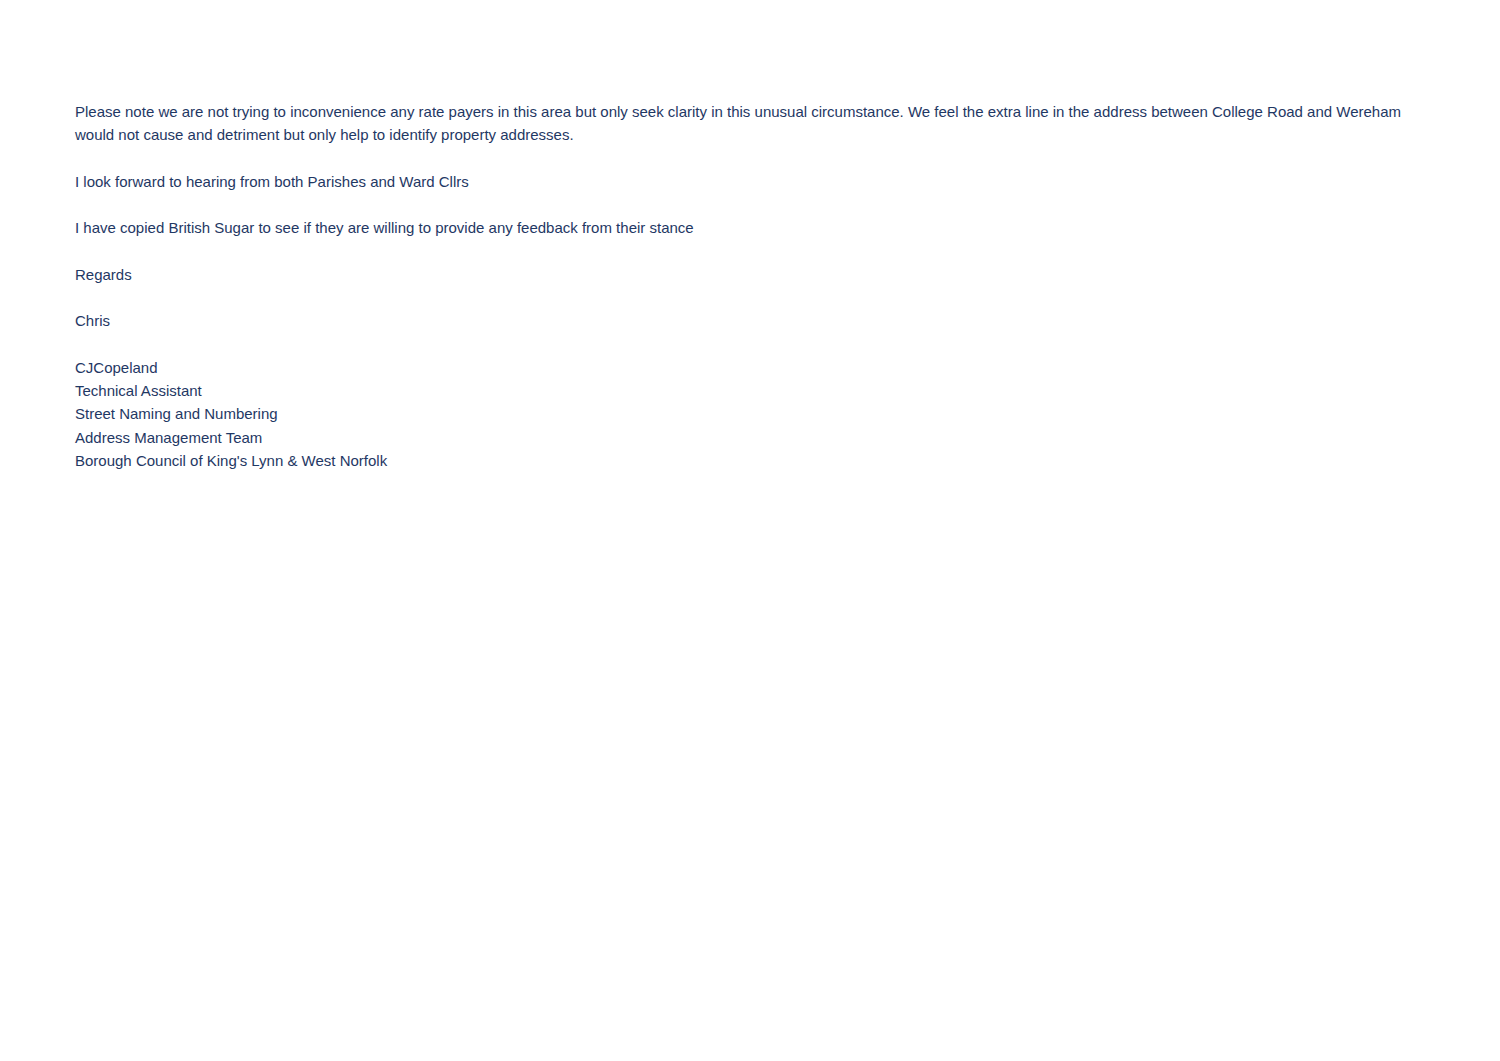Please note we are not trying to inconvenience any rate payers in this area but only seek clarity in this unusual circumstance. We feel the extra line in the address between College Road and Wereham would not cause and detriment but only help to identify property addresses.
I look forward to hearing from both Parishes and Ward Cllrs
I have copied British Sugar to see if they are willing to provide any feedback from their stance
Regards
Chris
CJCopeland Technical Assistant Street Naming and Numbering Address Management Team Borough Council of King's Lynn & West Norfolk